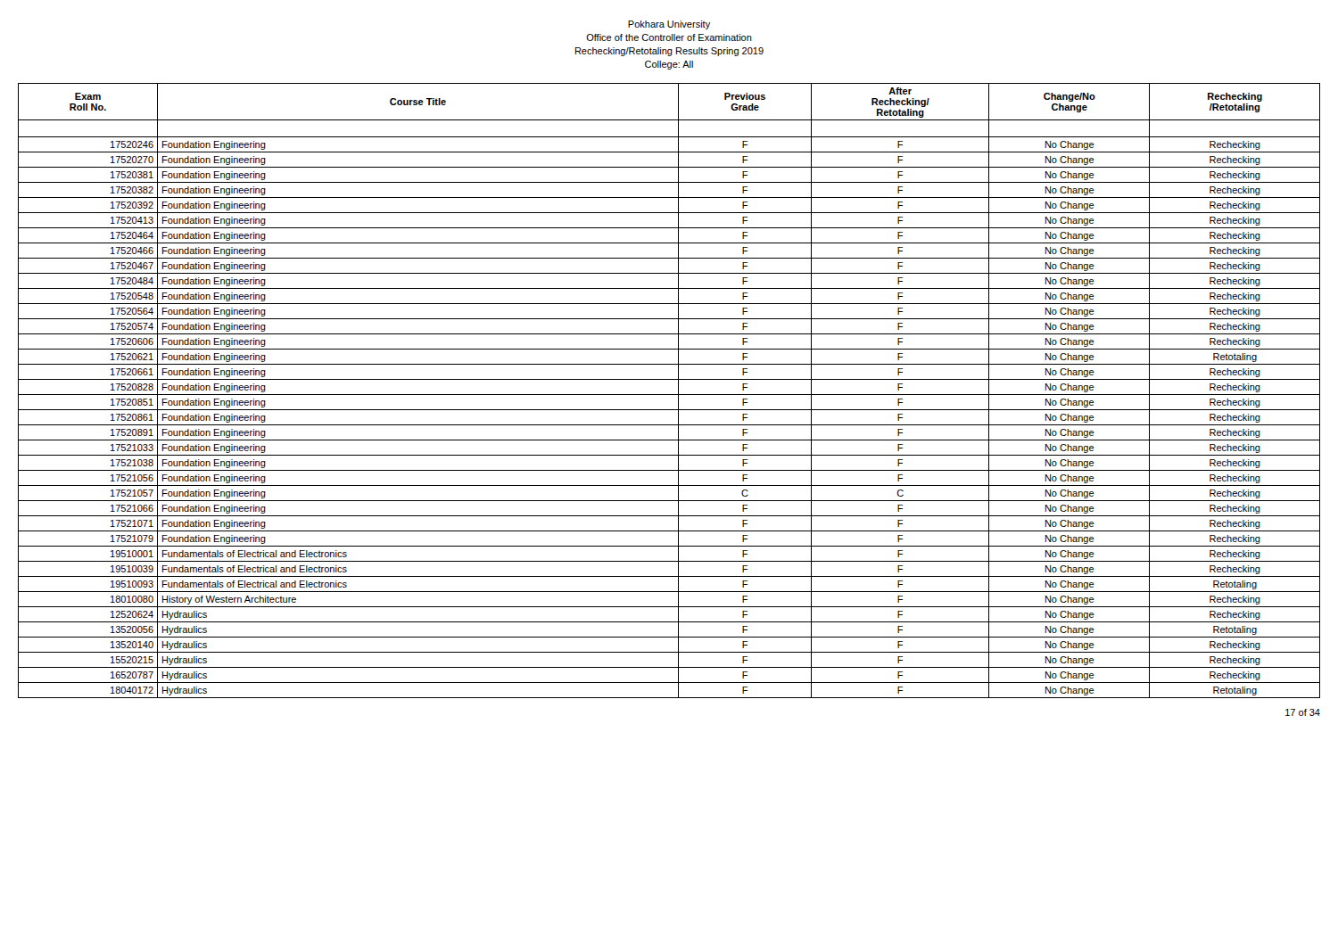Pokhara University
Office of the Controller of Examination
Rechecking/Retotaling Results Spring 2019
College: All
| Exam Roll No. | Course Title | Previous Grade | After Rechecking/ Retotaling | Change/No Change | Rechecking /Retotaling |
| --- | --- | --- | --- | --- | --- |
| 17520246 | Foundation Engineering | F | F | No Change | Rechecking |
| 17520270 | Foundation Engineering | F | F | No Change | Rechecking |
| 17520381 | Foundation Engineering | F | F | No Change | Rechecking |
| 17520382 | Foundation Engineering | F | F | No Change | Rechecking |
| 17520392 | Foundation Engineering | F | F | No Change | Rechecking |
| 17520413 | Foundation Engineering | F | F | No Change | Rechecking |
| 17520464 | Foundation Engineering | F | F | No Change | Rechecking |
| 17520466 | Foundation Engineering | F | F | No Change | Rechecking |
| 17520467 | Foundation Engineering | F | F | No Change | Rechecking |
| 17520484 | Foundation Engineering | F | F | No Change | Rechecking |
| 17520548 | Foundation Engineering | F | F | No Change | Rechecking |
| 17520564 | Foundation Engineering | F | F | No Change | Rechecking |
| 17520574 | Foundation Engineering | F | F | No Change | Rechecking |
| 17520606 | Foundation Engineering | F | F | No Change | Rechecking |
| 17520621 | Foundation Engineering | F | F | No Change | Retotaling |
| 17520661 | Foundation Engineering | F | F | No Change | Rechecking |
| 17520828 | Foundation Engineering | F | F | No Change | Rechecking |
| 17520851 | Foundation Engineering | F | F | No Change | Rechecking |
| 17520861 | Foundation Engineering | F | F | No Change | Rechecking |
| 17520891 | Foundation Engineering | F | F | No Change | Rechecking |
| 17521033 | Foundation Engineering | F | F | No Change | Rechecking |
| 17521038 | Foundation Engineering | F | F | No Change | Rechecking |
| 17521056 | Foundation Engineering | F | F | No Change | Rechecking |
| 17521057 | Foundation Engineering | C | C | No Change | Rechecking |
| 17521066 | Foundation Engineering | F | F | No Change | Rechecking |
| 17521071 | Foundation Engineering | F | F | No Change | Rechecking |
| 17521079 | Foundation Engineering | F | F | No Change | Rechecking |
| 19510001 | Fundamentals of Electrical and Electronics | F | F | No Change | Rechecking |
| 19510039 | Fundamentals of Electrical and Electronics | F | F | No Change | Rechecking |
| 19510093 | Fundamentals of Electrical and Electronics | F | F | No Change | Retotaling |
| 18010080 | History of Western Architecture | F | F | No Change | Rechecking |
| 12520624 | Hydraulics | F | F | No Change | Rechecking |
| 13520056 | Hydraulics | F | F | No Change | Retotaling |
| 13520140 | Hydraulics | F | F | No Change | Rechecking |
| 15520215 | Hydraulics | F | F | No Change | Rechecking |
| 16520787 | Hydraulics | F | F | No Change | Rechecking |
| 18040172 | Hydraulics | F | F | No Change | Retotaling |
17 of 34